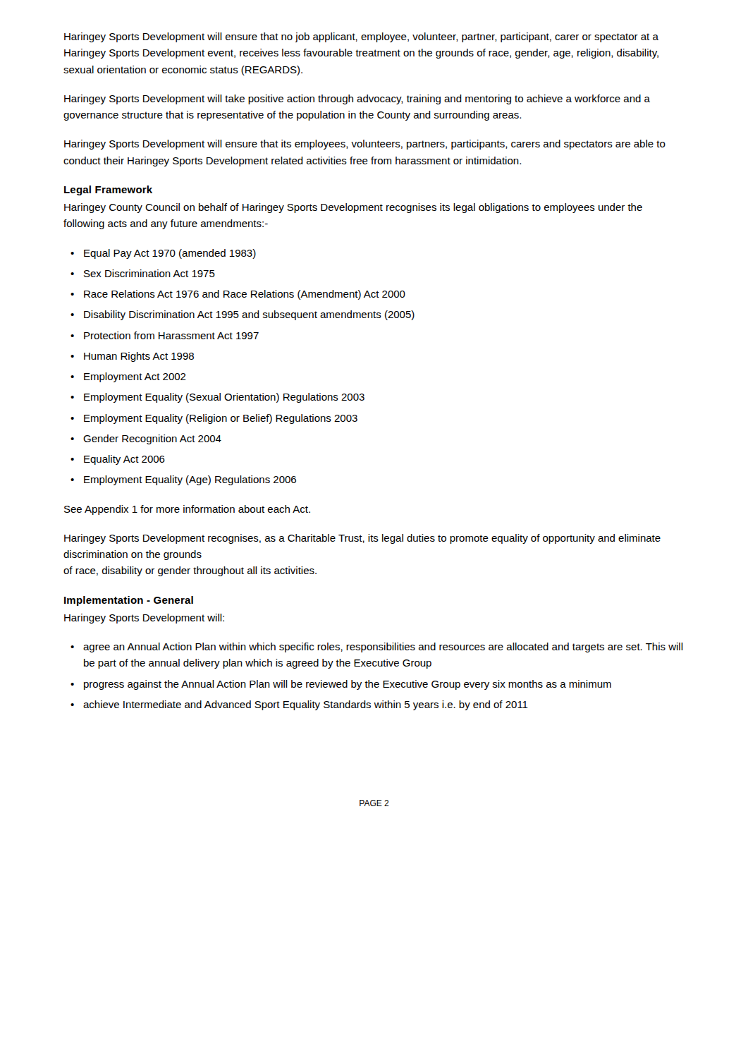Haringey Sports Development will ensure that no job applicant, employee, volunteer, partner, participant, carer or spectator at a Haringey Sports Development event, receives less favourable treatment on the grounds of race, gender, age, religion, disability, sexual orientation or economic status (REGARDS).
Haringey Sports Development will take positive action through advocacy, training and mentoring to achieve a workforce and a governance structure that is representative of the population in the County and surrounding areas.
Haringey Sports Development will ensure that its employees, volunteers, partners, participants, carers and spectators are able to conduct their Haringey Sports Development related activities free from harassment or intimidation.
Legal Framework
Haringey County Council on behalf of Haringey Sports Development recognises its legal obligations to employees under the following acts and any future amendments:-
Equal Pay Act 1970 (amended 1983)
Sex Discrimination Act 1975
Race Relations Act 1976 and Race Relations (Amendment) Act 2000
Disability Discrimination Act 1995 and subsequent amendments (2005)
Protection from Harassment Act 1997
Human Rights Act 1998
Employment Act 2002
Employment Equality (Sexual Orientation) Regulations 2003
Employment Equality (Religion or Belief) Regulations 2003
Gender Recognition Act 2004
Equality Act 2006
Employment Equality (Age) Regulations 2006
See Appendix 1 for more information about each Act.
Haringey Sports Development recognises, as a Charitable Trust, its legal duties to promote equality of opportunity and eliminate discrimination on the grounds
of race, disability or gender throughout all its activities.
Implementation - General
Haringey Sports Development will:
agree an Annual Action Plan within which specific roles, responsibilities and resources are allocated and targets are set. This will be part of the annual delivery plan which is agreed by the Executive Group
progress against the Annual Action Plan will be reviewed by the Executive Group every six months as a minimum
achieve Intermediate and Advanced Sport Equality Standards within 5 years i.e. by end of 2011
PAGE 2